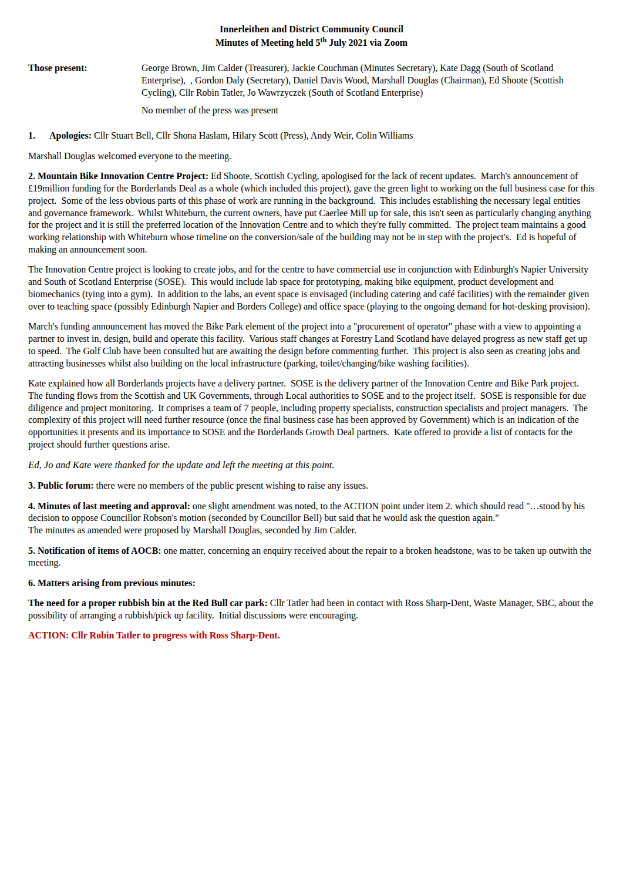Innerleithen and District Community Council
Minutes of Meeting held 5th July 2021 via Zoom
| Those present: | George Brown, Jim Calder (Treasurer), Jackie Couchman (Minutes Secretary), Kate Dagg (South of Scotland Enterprise), , Gordon Daly (Secretary), Daniel Davis Wood, Marshall Douglas (Chairman), Ed Shoote (Scottish Cycling), Cllr Robin Tatler, Jo Wawrzyczek (South of Scotland Enterprise) |
| | No member of the press was present |
1. Apologies: Cllr Stuart Bell, Cllr Shona Haslam, Hilary Scott (Press), Andy Weir, Colin Williams
Marshall Douglas welcomed everyone to the meeting.
2. Mountain Bike Innovation Centre Project: Ed Shoote, Scottish Cycling, apologised for the lack of recent updates. March's announcement of £19million funding for the Borderlands Deal as a whole (which included this project), gave the green light to working on the full business case for this project. Some of the less obvious parts of this phase of work are running in the background. This includes establishing the necessary legal entities and governance framework. Whilst Whiteburn, the current owners, have put Caerlee Mill up for sale, this isn't seen as particularly changing anything for the project and it is still the preferred location of the Innovation Centre and to which they're fully committed. The project team maintains a good working relationship with Whiteburn whose timeline on the conversion/sale of the building may not be in step with the project's. Ed is hopeful of making an announcement soon.
The Innovation Centre project is looking to create jobs, and for the centre to have commercial use in conjunction with Edinburgh's Napier University and South of Scotland Enterprise (SOSE). This would include lab space for prototyping, making bike equipment, product development and biomechanics (tying into a gym). In addition to the labs, an event space is envisaged (including catering and café facilities) with the remainder given over to teaching space (possibly Edinburgh Napier and Borders College) and office space (playing to the ongoing demand for hot-desking provision).
March's funding announcement has moved the Bike Park element of the project into a "procurement of operator" phase with a view to appointing a partner to invest in, design, build and operate this facility. Various staff changes at Forestry Land Scotland have delayed progress as new staff get up to speed. The Golf Club have been consulted but are awaiting the design before commenting further. This project is also seen as creating jobs and attracting businesses whilst also building on the local infrastructure (parking, toilet/changing/bike washing facilities).
Kate explained how all Borderlands projects have a delivery partner. SOSE is the delivery partner of the Innovation Centre and Bike Park project. The funding flows from the Scottish and UK Governments, through Local authorities to SOSE and to the project itself. SOSE is responsible for due diligence and project monitoring. It comprises a team of 7 people, including property specialists, construction specialists and project managers. The complexity of this project will need further resource (once the final business case has been approved by Government) which is an indication of the opportunities it presents and its importance to SOSE and the Borderlands Growth Deal partners. Kate offered to provide a list of contacts for the project should further questions arise.
Ed, Jo and Kate were thanked for the update and left the meeting at this point.
3. Public forum: there were no members of the public present wishing to raise any issues.
4. Minutes of last meeting and approval: one slight amendment was noted, to the ACTION point under item 2. which should read "…stood by his decision to oppose Councillor Robson's motion (seconded by Councillor Bell) but said that he would ask the question again."
The minutes as amended were proposed by Marshall Douglas, seconded by Jim Calder.
5. Notification of items of AOCB: one matter, concerning an enquiry received about the repair to a broken headstone, was to be taken up outwith the meeting.
6. Matters arising from previous minutes:
The need for a proper rubbish bin at the Red Bull car park: Cllr Tatler had been in contact with Ross Sharp-Dent, Waste Manager, SBC, about the possibility of arranging a rubbish/pick up facility. Initial discussions were encouraging.
ACTION: Cllr Robin Tatler to progress with Ross Sharp-Dent.